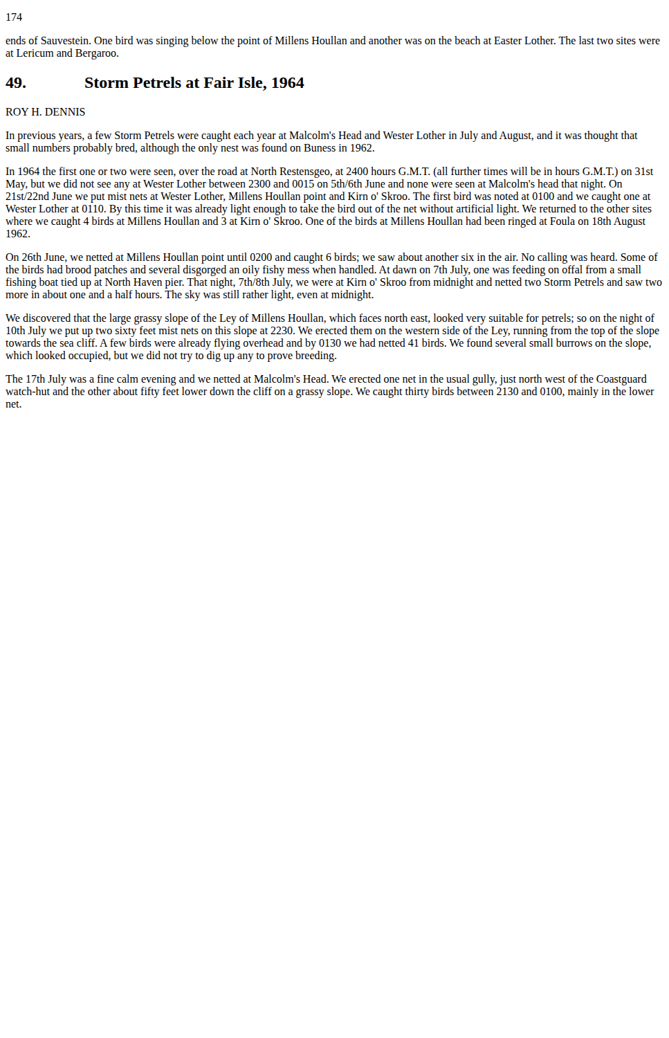174
ends of Sauvestein. One bird was singing below the point of Millens Houllan and another was on the beach at Easter Lother. The last two sites were at Lericum and Bergaroo.
49. Storm Petrels at Fair Isle, 1964
ROY H. DENNIS
In previous years, a few Storm Petrels were caught each year at Malcolm's Head and Wester Lother in July and August, and it was thought that small numbers probably bred, although the only nest was found on Buness in 1962.
In 1964 the first one or two were seen, over the road at North Restensgeo, at 2400 hours G.M.T. (all further times will be in hours G.M.T.) on 31st May, but we did not see any at Wester Lother between 2300 and 0015 on 5th/6th June and none were seen at Malcolm's head that night. On 21st/22nd June we put mist nets at Wester Lother, Millens Houllan point and Kirn o' Skroo. The first bird was noted at 0100 and we caught one at Wester Lother at 0110. By this time it was already light enough to take the bird out of the net without artificial light. We returned to the other sites where we caught 4 birds at Millens Houllan and 3 at Kirn o' Skroo. One of the birds at Millens Houllan had been ringed at Foula on 18th August 1962.
On 26th June, we netted at Millens Houllan point until 0200 and caught 6 birds; we saw about another six in the air. No calling was heard. Some of the birds had brood patches and several disgorged an oily fishy mess when handled. At dawn on 7th July, one was feeding on offal from a small fishing boat tied up at North Haven pier. That night, 7th/8th July, we were at Kirn o' Skroo from midnight and netted two Storm Petrels and saw two more in about one and a half hours. The sky was still rather light, even at midnight.
We discovered that the large grassy slope of the Ley of Millens Houllan, which faces north east, looked very suitable for petrels; so on the night of 10th July we put up two sixty feet mist nets on this slope at 2230. We erected them on the western side of the Ley, running from the top of the slope towards the sea cliff. A few birds were already flying overhead and by 0130 we had netted 41 birds. We found several small burrows on the slope, which looked occupied, but we did not try to dig up any to prove breeding.
The 17th July was a fine calm evening and we netted at Malcolm's Head. We erected one net in the usual gully, just north west of the Coastguard watch-hut and the other about fifty feet lower down the cliff on a grassy slope. We caught thirty birds between 2130 and 0100, mainly in the lower net.